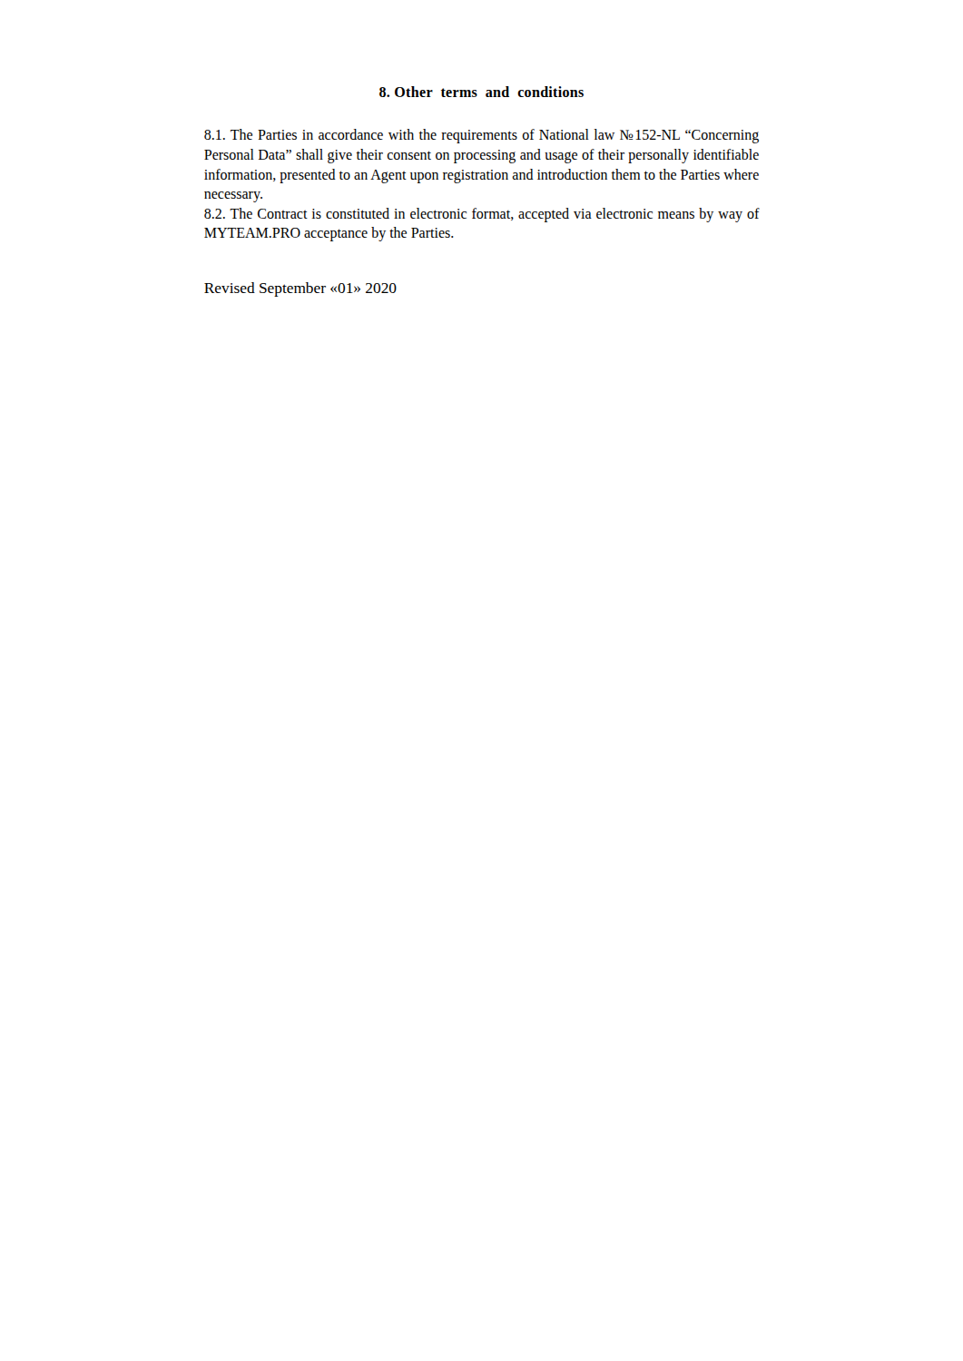8. Other terms and conditions
8.1. The Parties in accordance with the requirements of National law №152-NL “Concerning Personal Data” shall give their consent on processing and usage of their personally identifiable information, presented to an Agent upon registration and introduction them to the Parties where necessary.
8.2. The Contract is constituted in electronic format, accepted via electronic means by way of MYTEAM.PRO acceptance by the Parties.
Revised September «01» 2020